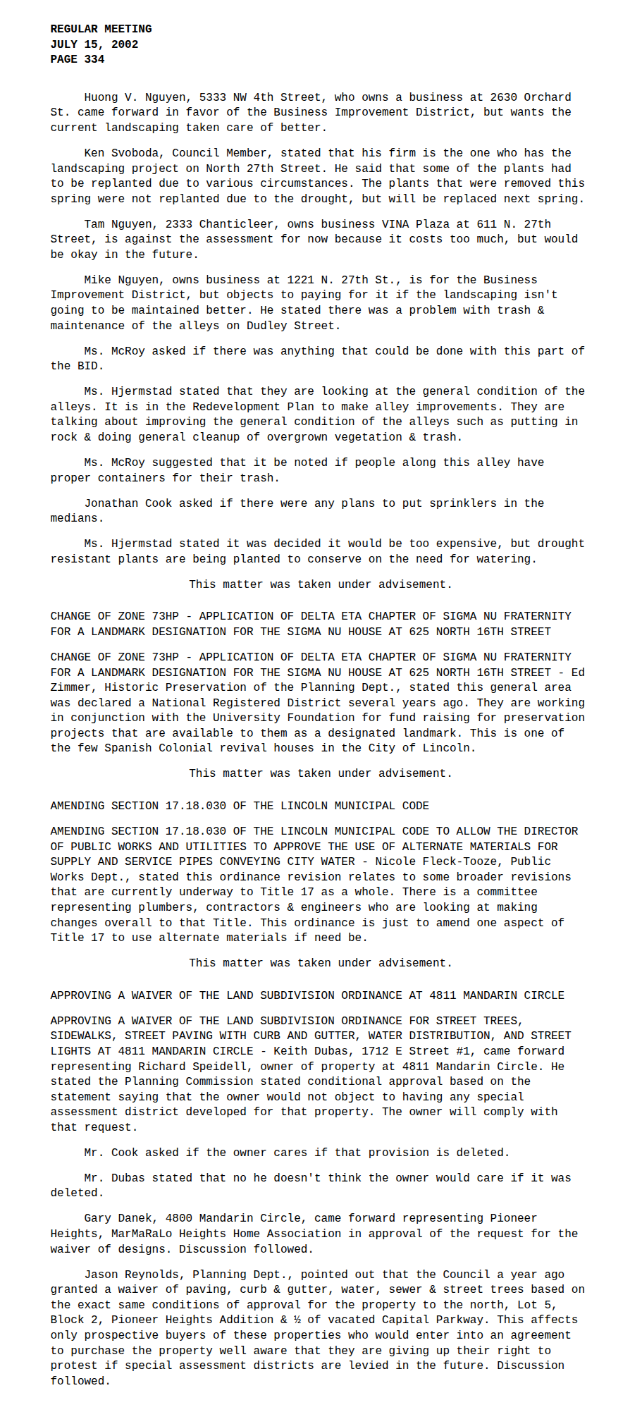REGULAR MEETING
JULY 15, 2002
PAGE 334
Huong V. Nguyen, 5333 NW 4th Street, who owns a business at 2630 Orchard St. came forward in favor of the Business Improvement District, but wants the current landscaping taken care of better.
Ken Svoboda, Council Member, stated that his firm is the one who has the landscaping project on North 27th Street. He said that some of the plants had to be replanted due to various circumstances. The plants that were removed this spring were not replanted due to the drought, but will be replaced next spring.
Tam Nguyen, 2333 Chanticleer, owns business VINA Plaza at 611 N. 27th Street, is against the assessment for now because it costs too much, but would be okay in the future.
Mike Nguyen, owns business at 1221 N. 27th St., is for the Business Improvement District, but objects to paying for it if the landscaping isn't going to be maintained better. He stated there was a problem with trash & maintenance of the alleys on Dudley Street.
Ms. McRoy asked if there was anything that could be done with this part of the BID.
Ms. Hjermstad stated that they are looking at the general condition of the alleys. It is in the Redevelopment Plan to make alley improvements. They are talking about improving the general condition of the alleys such as putting in rock & doing general cleanup of overgrown vegetation & trash.
Ms. McRoy suggested that it be noted if people along this alley have proper containers for their trash.
Jonathan Cook asked if there were any plans to put sprinklers in the medians.
Ms. Hjermstad stated it was decided it would be too expensive, but drought resistant plants are being planted to conserve on the need for watering.
This matter was taken under advisement.
Change of Zone 73HP - Application of Delta Eta Chapter of Sigma Nu Fraternity for a Landmark Designation for the Sigma Nu House at 625 North 16th Street
CHANGE OF ZONE 73HP - APPLICATION OF DELTA ETA CHAPTER OF SIGMA NU FRATERNITY FOR A LANDMARK DESIGNATION FOR THE SIGMA NU HOUSE AT 625 NORTH 16TH STREET - Ed Zimmer, Historic Preservation of the Planning Dept., stated this general area was declared a National Registered District several years ago. They are working in conjunction with the University Foundation for fund raising for preservation projects that are available to them as a designated landmark. This is one of the few Spanish Colonial revival houses in the City of Lincoln.
This matter was taken under advisement.
Amending Section 17.18.030 of the Lincoln Municipal Code
AMENDING SECTION 17.18.030 OF THE LINCOLN MUNICIPAL CODE TO ALLOW THE DIRECTOR OF PUBLIC WORKS AND UTILITIES TO APPROVE THE USE OF ALTERNATE MATERIALS FOR SUPPLY AND SERVICE PIPES CONVEYING CITY WATER - Nicole Fleck-Tooze, Public Works Dept., stated this ordinance revision relates to some broader revisions that are currently underway to Title 17 as a whole. There is a committee representing plumbers, contractors & engineers who are looking at making changes overall to that Title. This ordinance is just to amend one aspect of Title 17 to use alternate materials if need be.
This matter was taken under advisement.
Approving a Waiver of the Land Subdivision Ordinance at 4811 Mandarin Circle
APPROVING A WAIVER OF THE LAND SUBDIVISION ORDINANCE FOR STREET TREES, SIDEWALKS, STREET PAVING WITH CURB AND GUTTER, WATER DISTRIBUTION, AND STREET LIGHTS AT 4811 MANDARIN CIRCLE - Keith Dubas, 1712 E Street #1, came forward representing Richard Speidell, owner of property at 4811 Mandarin Circle. He stated the Planning Commission stated conditional approval based on the statement saying that the owner would not object to having any special assessment district developed for that property. The owner will comply with that request.
Mr. Cook asked if the owner cares if that provision is deleted.
Mr. Dubas stated that no he doesn't think the owner would care if it was deleted.
Gary Danek, 4800 Mandarin Circle, came forward representing Pioneer Heights, MarMaRaLo Heights Home Association in approval of the request for the waiver of designs. Discussion followed.
Jason Reynolds, Planning Dept., pointed out that the Council a year ago granted a waiver of paving, curb & gutter, water, sewer & street trees based on the exact same conditions of approval for the property to the north, Lot 5, Block 2, Pioneer Heights Addition & ½ of vacated Capital Parkway. This affects only prospective buyers of these properties who would enter into an agreement to purchase the property well aware that they are giving up their right to protest if special assessment districts are levied in the future. Discussion followed.